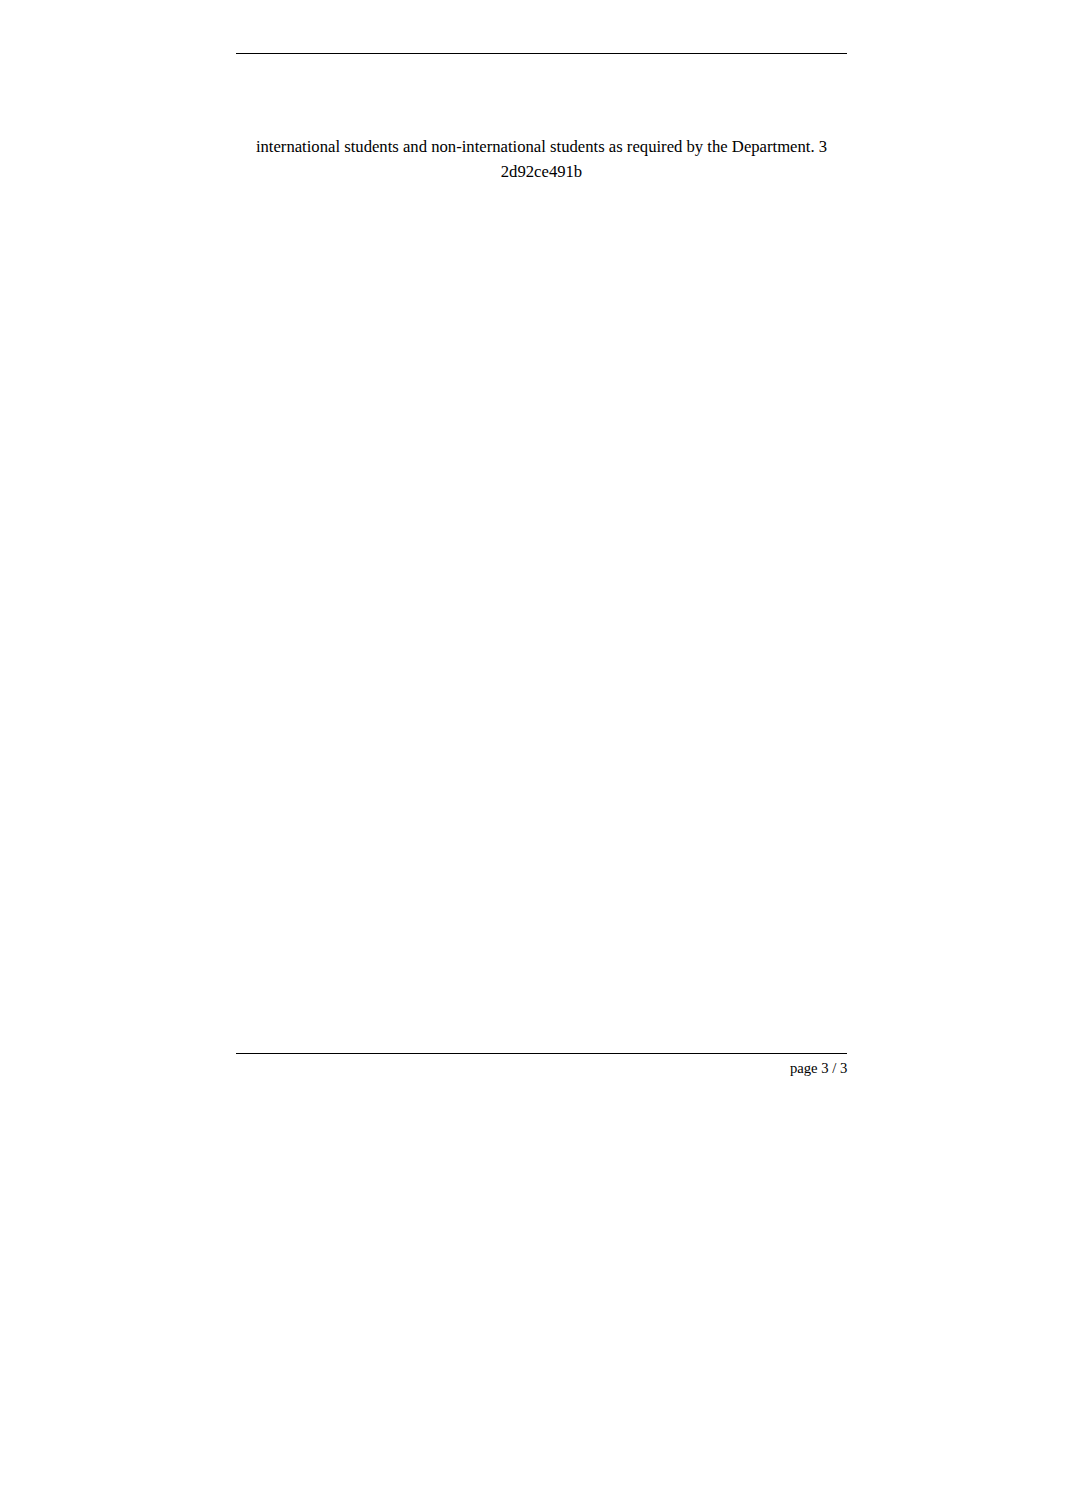international students and non-international students as required by the Department. 3
2d92ce491b
page 3 / 3